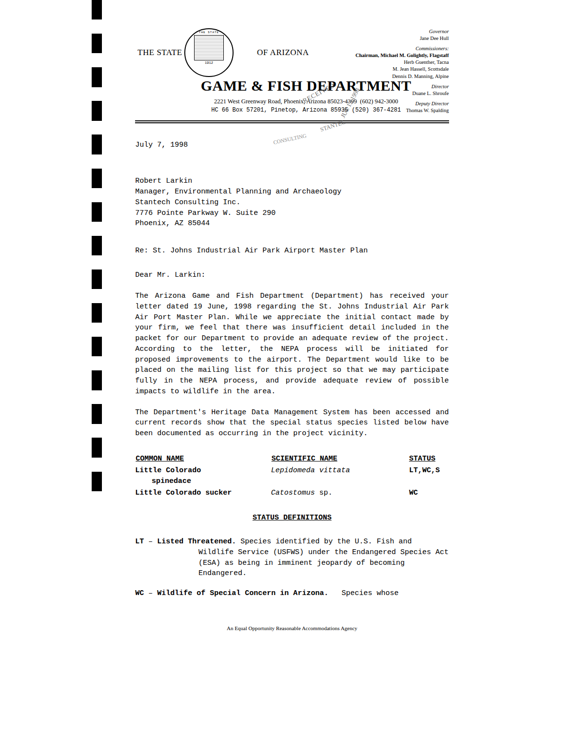THE STATE
1912
THE STATE OF ARIZONA
Governor
Jane Dee Hull
Commissioners:
Chairman, Michael M. Golightly, Flagstaff
Herb Guenther, Tacna
M. Jean Hassell, Scottsdale
Dennis D. Manning, Alpine
Director
Duane L. Shroufe
Deputy Director
Thomas W. Spalding
GAME & FISH DEPARTMENT
2221 West Greenway Road, Phoenix, Arizona 85023-4399 (602) 942-3000
HC 66 Box 57201, Pinetop, Arizona 85935 (520) 367-4281
RECEIVED
JUL 13 1998
STANTEC
CONSULTING
July 7, 1998
Robert Larkin Manager, Environmental Planning and Archaeology Stantech Consulting Inc. 7776 Pointe Parkway W. Suite 290 Phoenix, AZ 85044
Re: St. Johns Industrial Air Park Airport Master Plan
Dear Mr. Larkin:
The Arizona Game and Fish Department (Department) has received your letter dated 19 June, 1998 regarding the St. Johns Industrial Air Park Air Port Master Plan. While we appreciate the initial contact made by your firm, we feel that there was insufficient detail included in the packet for our Department to provide an adequate review of the project. According to the letter, the NEPA process will be initiated for proposed improvements to the airport. The Department would like to be placed on the mailing list for this project so that we may participate fully in the NEPA process, and provide adequate review of possible impacts to wildlife in the area.
The Department's Heritage Data Management System has been accessed and current records show that the special status species listed below have been documented as occurring in the project vicinity.
| COMMON NAME | SCIENTIFIC NAME | STATUS |
| --- | --- | --- |
| Little Colorado spinedace | Lepidomeda vittata | LT,WC,S |
| Little Colorado sucker | Catostomus sp. | WC |
STATUS DEFINITIONS
LT – Listed Threatened. Species identified by the U.S. Fish and Wildlife Service (USFWS) under the Endangered Species Act (ESA) as being in imminent jeopardy of becoming Endangered.
WC – Wildlife of Special Concern in Arizona. Species whose
An Equal Opportunity Reasonable Accommodations Agency